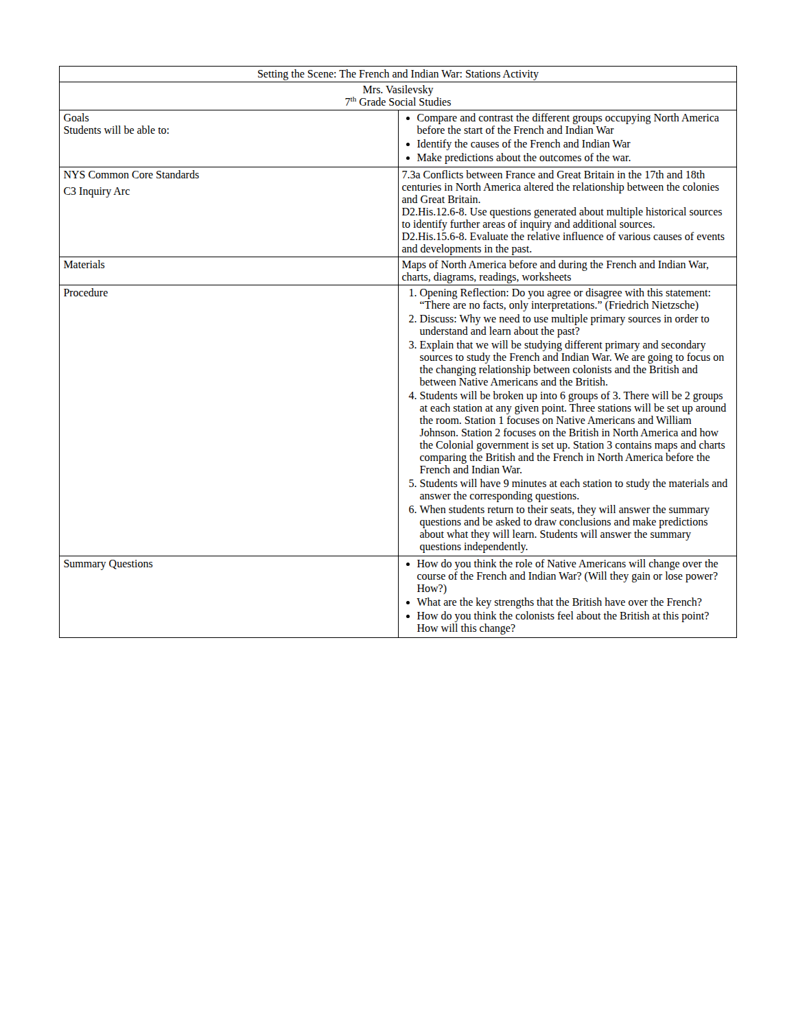| Setting the Scene: The French and Indian War: Stations Activity |
| Mrs. Vasilevsky 7 th Grade Social Studies |
| Goals Students will be able to: | Compare and contrast the different groups occupying North America before the start of the French and Indian War Identify the causes of the French and Indian War Make predictions about the outcomes of the war. |
| NYS Common Core Standards C3 Inquiry Arc | 7.3a Conflicts between France and Great Britain in the 17th and 18th centuries in North America altered the relationship between the colonies and Great Britain. D2.His.12.6-8. Use questions generated about multiple historical sources to identify further areas of inquiry and additional sources. D2.His.15.6-8. Evaluate the relative influence of various causes of events and developments in the past. |
| Materials | Maps of North America before and during the French and Indian War, charts, diagrams, readings, worksheets |
| Procedure | Opening Reflection: Do you agree or disagree with this statement: “There are no facts, only interpretations.” (Friedrich Nietzsche) Discuss: Why we need to use multiple primary sources in order to understand and learn about the past? Explain that we will be studying different primary and secondary sources to study the French and Indian War. We are going to focus on the changing relationship between colonists and the British and between Native Americans and the British. Students will be broken up into 6 groups of 3. There will be 2 groups at each station at any given point. Three stations will be set up around the room. Station 1 focuses on Native Americans and William Johnson. Station 2 focuses on the British in North America and how the Colonial government is set up. Station 3 contains maps and charts comparing the British and the French in North America before the French and Indian War. Students will have 9 minutes at each station to study the materials and answer the corresponding questions. When students return to their seats, they will answer the summary questions and be asked to draw conclusions and make predictions about what they will learn. Students will answer the summary questions independently. |
| Summary Questions | How do you think the role of Native Americans will change over the course of the French and Indian War? (Will they gain or lose power? How?) What are the key strengths that the British have over the French? How do you think the colonists feel about the British at this point? How will this change? |